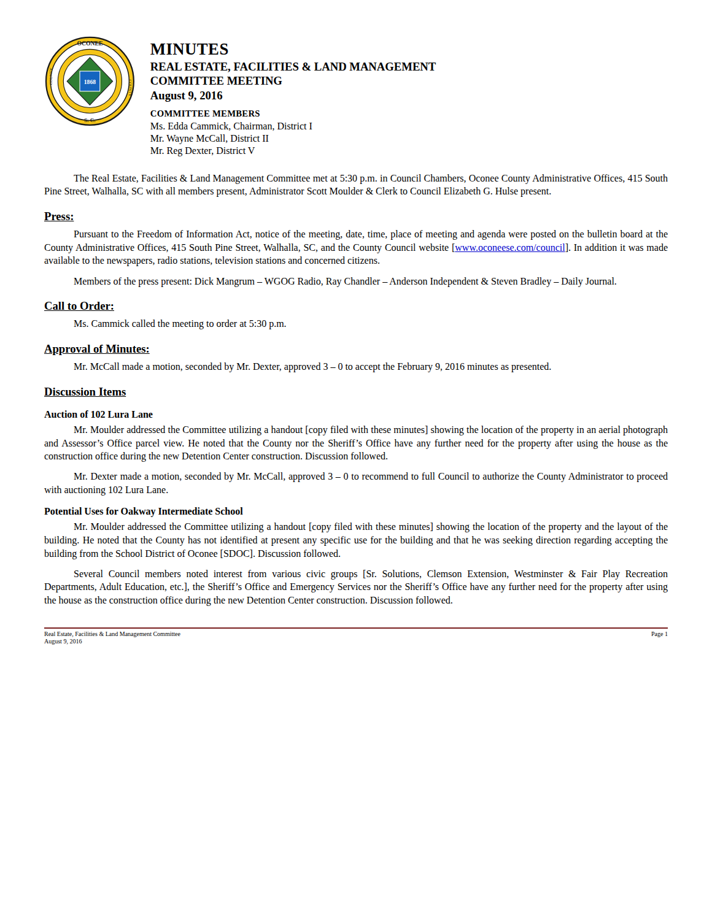1868 OCONEE S. C. COUNTY COUNTY
MINUTES
REAL ESTATE, FACILITIES & LAND MANAGEMENT
COMMITTEE MEETING
August 9, 2016
COMMITTEE MEMBERS
Ms. Edda Cammick, Chairman, District I
Mr. Wayne McCall, District II
Mr. Reg Dexter, District V
The Real Estate, Facilities & Land Management Committee met at 5:30 p.m. in Council Chambers, Oconee County Administrative Offices, 415 South Pine Street, Walhalla, SC with all members present, Administrator Scott Moulder & Clerk to Council Elizabeth G. Hulse present.
Press:
Pursuant to the Freedom of Information Act, notice of the meeting, date, time, place of meeting and agenda were posted on the bulletin board at the County Administrative Offices, 415 South Pine Street, Walhalla, SC, and the County Council website [www.oconeese.com/council]. In addition it was made available to the newspapers, radio stations, television stations and concerned citizens.
Members of the press present: Dick Mangrum – WGOG Radio, Ray Chandler – Anderson Independent & Steven Bradley – Daily Journal.
Call to Order:
Ms. Cammick called the meeting to order at 5:30 p.m.
Approval of Minutes:
Mr. McCall made a motion, seconded by Mr. Dexter, approved 3 – 0 to accept the February 9, 2016 minutes as presented.
Discussion Items
Auction of 102 Lura Lane
Mr. Moulder addressed the Committee utilizing a handout [copy filed with these minutes] showing the location of the property in an aerial photograph and Assessor’s Office parcel view. He noted that the County nor the Sheriff’s Office have any further need for the property after using the house as the construction office during the new Detention Center construction. Discussion followed.
Mr. Dexter made a motion, seconded by Mr. McCall, approved 3 – 0 to recommend to full Council to authorize the County Administrator to proceed with auctioning 102 Lura Lane.
Potential Uses for Oakway Intermediate School
Mr. Moulder addressed the Committee utilizing a handout [copy filed with these minutes] showing the location of the property and the layout of the building. He noted that the County has not identified at present any specific use for the building and that he was seeking direction regarding accepting the building from the School District of Oconee [SDOC]. Discussion followed.
Several Council members noted interest from various civic groups [Sr. Solutions, Clemson Extension, Westminster & Fair Play Recreation Departments, Adult Education, etc.], the Sheriff’s Office and Emergency Services nor the Sheriff’s Office have any further need for the property after using the house as the construction office during the new Detention Center construction. Discussion followed.
Real Estate, Facilities & Land Management Committee
August 9, 2016
Page 1